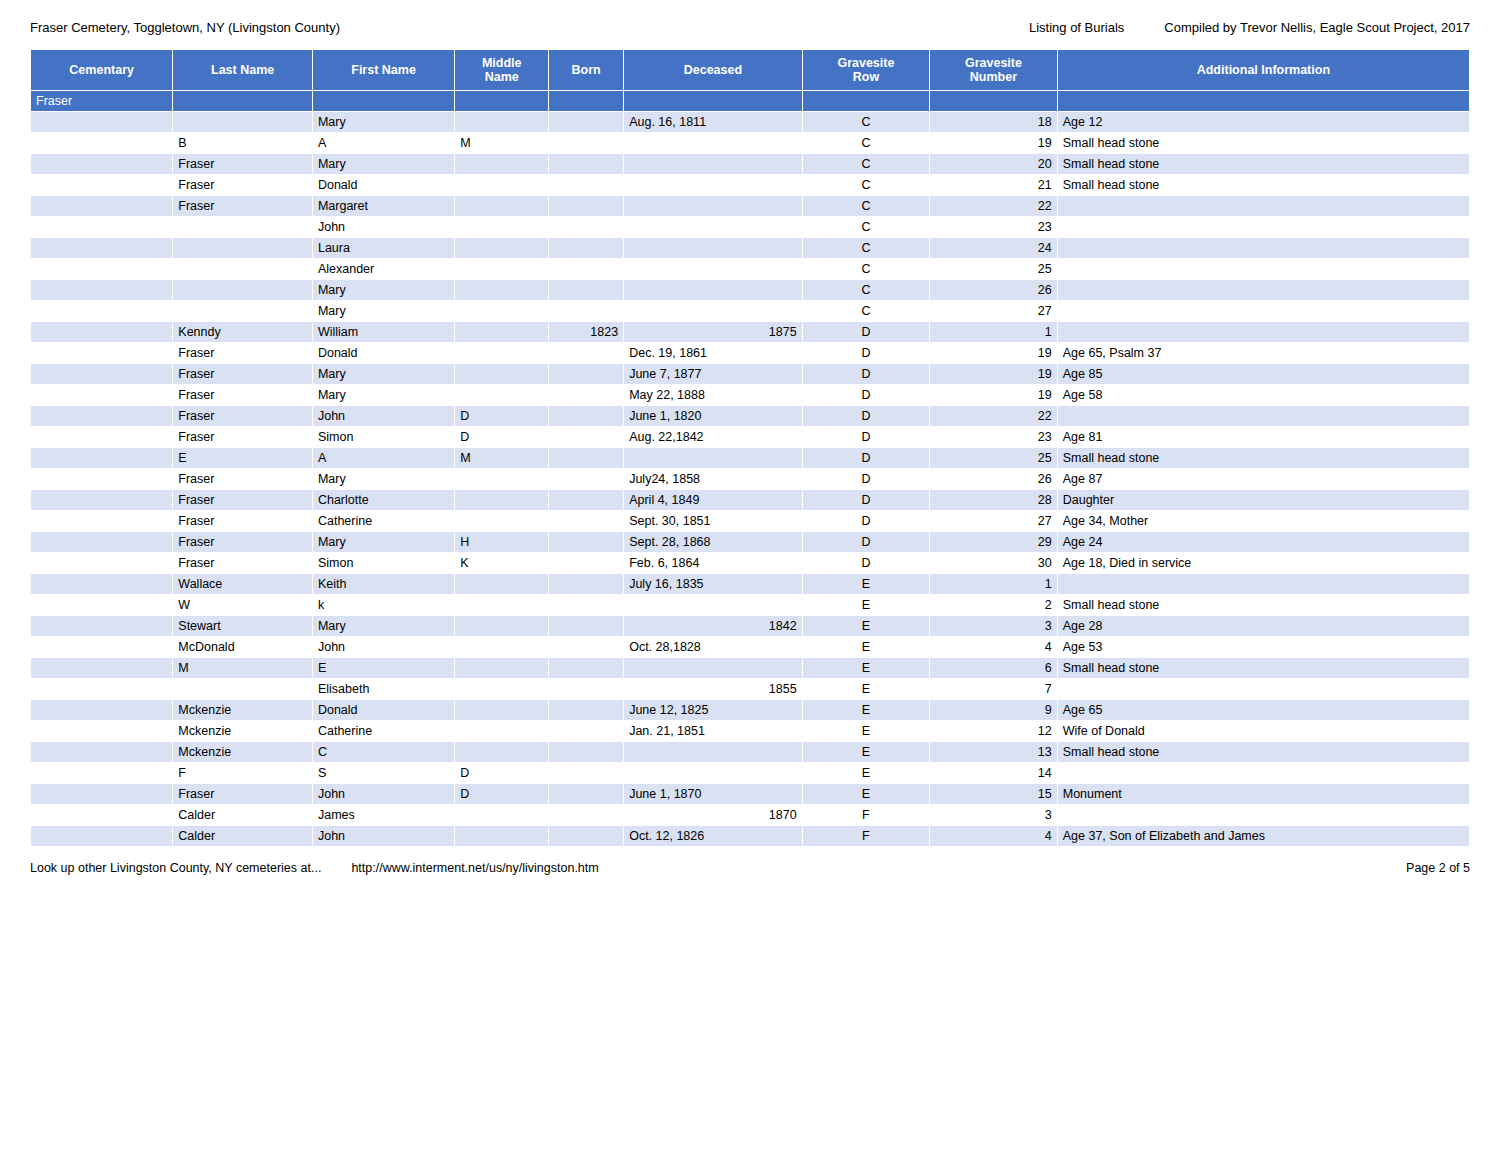Fraser Cemetery, Toggletown, NY (Livingston County)
Listing of Burials
Compiled by Trevor Nellis, Eagle Scout Project, 2017
| Cementary | Last Name | First Name | Middle Name | Born | Deceased | Gravesite Row | Gravesite Number | Additional Information |
| --- | --- | --- | --- | --- | --- | --- | --- | --- |
| Fraser | | | | | | | | |
| | | Mary | | | Aug. 16, 1811 | C | 18 | Age 12 |
| | B | A | M | | | C | 19 | Small head stone |
| | Fraser | Mary | | | | C | 20 | Small head stone |
| | Fraser | Donald | | | | C | 21 | Small head stone |
| | Fraser | Margaret | | | | C | 22 | |
| | | John | | | | C | 23 | |
| | | Laura | | | | C | 24 | |
| | | Alexander | | | | C | 25 | |
| | | Mary | | | | C | 26 | |
| | | Mary | | | | C | 27 | |
| | Kenndy | William | | 1823 | 1875 | D | 1 | |
| | Fraser | Donald | | | Dec. 19, 1861 | D | 19 | Age 65, Psalm 37 |
| | Fraser | Mary | | | June 7, 1877 | D | 19 | Age 85 |
| | Fraser | Mary | | | May 22, 1888 | D | 19 | Age 58 |
| | Fraser | John | D | | June 1, 1820 | D | 22 | |
| | Fraser | Simon | D | | Aug. 22,1842 | D | 23 | Age 81 |
| | E | A | M | | | D | 25 | Small head stone |
| | Fraser | Mary | | | July24, 1858 | D | 26 | Age 87 |
| | Fraser | Charlotte | | | April 4, 1849 | D | 28 | Daughter |
| | Fraser | Catherine | | | Sept. 30, 1851 | D | 27 | Age 34, Mother |
| | Fraser | Mary | H | | Sept. 28, 1868 | D | 29 | Age 24 |
| | Fraser | Simon | K | | Feb. 6, 1864 | D | 30 | Age 18, Died in service |
| | Wallace | Keith | | | July 16, 1835 | E | 1 | |
| | W | k | | | | E | 2 | Small head stone |
| | Stewart | Mary | | | 1842 | E | 3 | Age 28 |
| | McDonald | John | | | Oct. 28,1828 | E | 4 | Age 53 |
| | M | E | | | | E | 6 | Small head stone |
| | | Elisabeth | | | 1855 | E | 7 | |
| | Mckenzie | Donald | | | June 12, 1825 | E | 9 | Age 65 |
| | Mckenzie | Catherine | | | Jan. 21, 1851 | E | 12 | Wife of Donald |
| | Mckenzie | C | | | | E | 13 | Small head stone |
| | F | S | D | | | E | 14 | |
| | Fraser | John | D | | June 1, 1870 | E | 15 | Monument |
| | Calder | James | | | 1870 | F | 3 | |
| | Calder | John | | | Oct. 12, 1826 | F | 4 | Age 37, Son of Elizabeth and James |
Look up other Livingston County, NY cemeteries at...
http://www.interment.net/us/ny/livingston.htm
Page 2 of 5